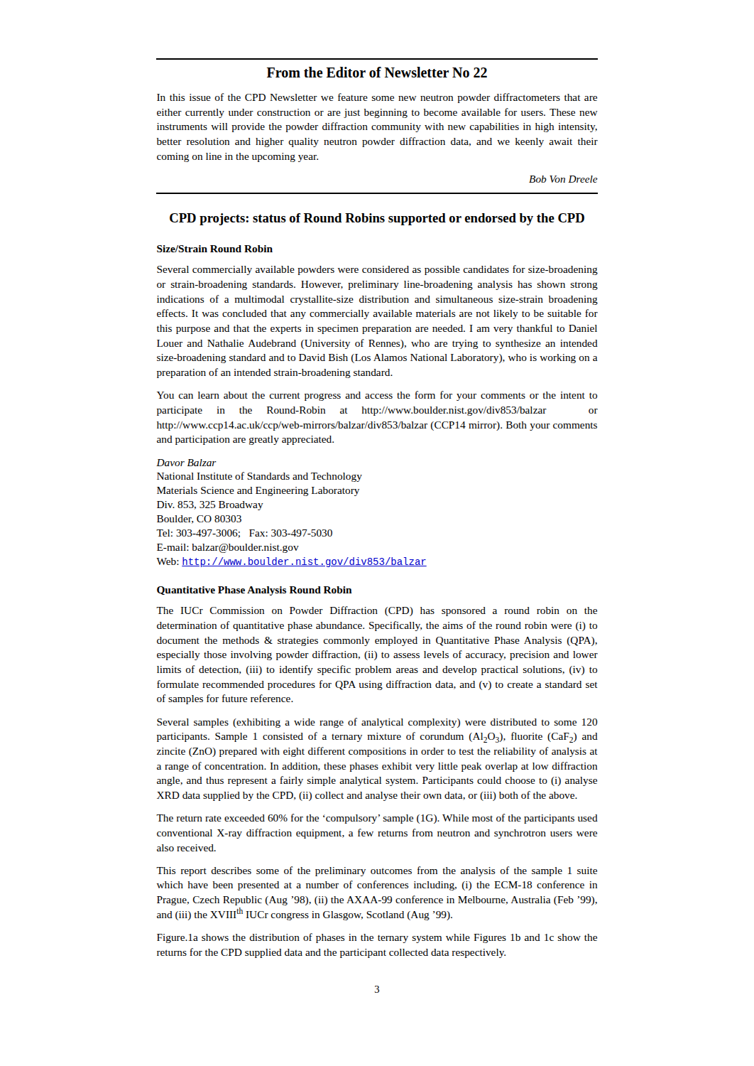From the Editor of Newsletter No 22
In this issue of the CPD Newsletter we feature some new neutron powder diffractometers that are either currently under construction or are just beginning to become available for users. These new instruments will provide the powder diffraction community with new capabilities in high intensity, better resolution and higher quality neutron powder diffraction data, and we keenly await their coming on line in the upcoming year.
Bob Von Dreele
CPD projects: status of Round Robins supported or endorsed by the CPD
Size/Strain Round Robin
Several commercially available powders were considered as possible candidates for size-broadening or strain-broadening standards. However, preliminary line-broadening analysis has shown strong indications of a multimodal crystallite-size distribution and simultaneous size-strain broadening effects. It was concluded that any commercially available materials are not likely to be suitable for this purpose and that the experts in specimen preparation are needed. I am very thankful to Daniel Louer and Nathalie Audebrand (University of Rennes), who are trying to synthesize an intended size-broadening standard and to David Bish (Los Alamos National Laboratory), who is working on a preparation of an intended strain-broadening standard.
You can learn about the current progress and access the form for your comments or the intent to participate in the Round-Robin at http://www.boulder.nist.gov/div853/balzar or http://www.ccp14.ac.uk/ccp/web-mirrors/balzar/div853/balzar (CCP14 mirror). Both your comments and participation are greatly appreciated.
Davor Balzar
National Institute of Standards and Technology
Materials Science and Engineering Laboratory
Div. 853, 325 Broadway
Boulder, CO 80303
Tel: 303-497-3006; Fax: 303-497-5030
E-mail: balzar@boulder.nist.gov
Web: http://www.boulder.nist.gov/div853/balzar
Quantitative Phase Analysis Round Robin
The IUCr Commission on Powder Diffraction (CPD) has sponsored a round robin on the determination of quantitative phase abundance. Specifically, the aims of the round robin were (i) to document the methods & strategies commonly employed in Quantitative Phase Analysis (QPA), especially those involving powder diffraction, (ii) to assess levels of accuracy, precision and lower limits of detection, (iii) to identify specific problem areas and develop practical solutions, (iv) to formulate recommended procedures for QPA using diffraction data, and (v) to create a standard set of samples for future reference.
Several samples (exhibiting a wide range of analytical complexity) were distributed to some 120 participants. Sample 1 consisted of a ternary mixture of corundum (Al2O3), fluorite (CaF2) and zincite (ZnO) prepared with eight different compositions in order to test the reliability of analysis at a range of concentration. In addition, these phases exhibit very little peak overlap at low diffraction angle, and thus represent a fairly simple analytical system. Participants could choose to (i) analyse XRD data supplied by the CPD, (ii) collect and analyse their own data, or (iii) both of the above.
The return rate exceeded 60% for the ‘compulsory’ sample (1G). While most of the participants used conventional X-ray diffraction equipment, a few returns from neutron and synchrotron users were also received.
This report describes some of the preliminary outcomes from the analysis of the sample 1 suite which have been presented at a number of conferences including, (i) the ECM-18 conference in Prague, Czech Republic (Aug ’98), (ii) the AXAA-99 conference in Melbourne, Australia (Feb ’99), and (iii) the XVIIIth IUCr congress in Glasgow, Scotland (Aug ’99).
Figure.1a shows the distribution of phases in the ternary system while Figures 1b and 1c show the returns for the CPD supplied data and the participant collected data respectively.
3